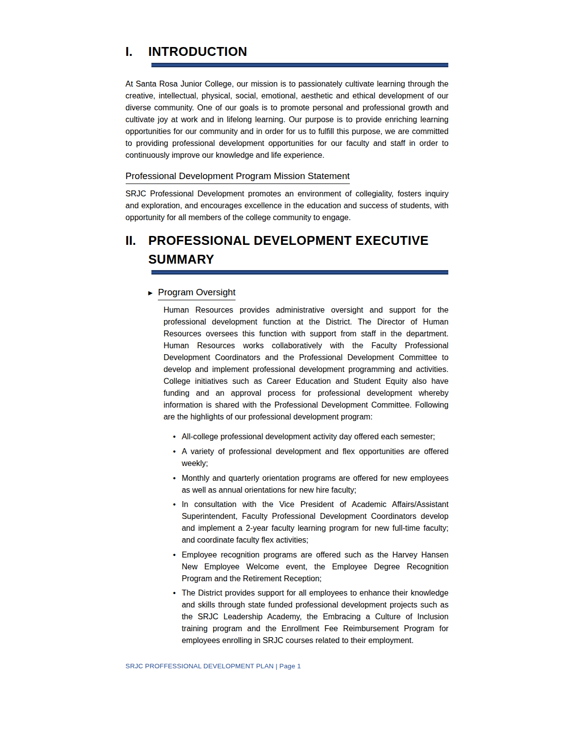I.
INTRODUCTION
At Santa Rosa Junior College, our mission is to passionately cultivate learning through the creative, intellectual, physical, social, emotional, aesthetic and ethical development of our diverse community. One of our goals is to promote personal and professional growth and cultivate joy at work and in lifelong learning. Our purpose is to provide enriching learning opportunities for our community and in order for us to fulfill this purpose, we are committed to providing professional development opportunities for our faculty and staff in order to continuously improve our knowledge and life experience.
Professional Development Program Mission Statement
SRJC Professional Development promotes an environment of collegiality, fosters inquiry and exploration, and encourages excellence in the education and success of students, with opportunity for all members of the college community to engage.
II.
PROFESSIONAL DEVELOPMENT EXECUTIVE SUMMARY
► Program Oversight
Human Resources provides administrative oversight and support for the professional development function at the District. The Director of Human Resources oversees this function with support from staff in the department. Human Resources works collaboratively with the Faculty Professional Development Coordinators and the Professional Development Committee to develop and implement professional development programming and activities. College initiatives such as Career Education and Student Equity also have funding and an approval process for professional development whereby information is shared with the Professional Development Committee. Following are the highlights of our professional development program:
All-college professional development activity day offered each semester;
A variety of professional development and flex opportunities are offered weekly;
Monthly and quarterly orientation programs are offered for new employees as well as annual orientations for new hire faculty;
In consultation with the Vice President of Academic Affairs/Assistant Superintendent, Faculty Professional Development Coordinators develop and implement a 2-year faculty learning program for new full-time faculty; and coordinate faculty flex activities;
Employee recognition programs are offered such as the Harvey Hansen New Employee Welcome event, the Employee Degree Recognition Program and the Retirement Reception;
The District provides support for all employees to enhance their knowledge and skills through state funded professional development projects such as the SRJC Leadership Academy, the Embracing a Culture of Inclusion training program and the Enrollment Fee Reimbursement Program for employees enrolling in SRJC courses related to their employment.
SRJC PROFFESSIONAL DEVELOPMENT PLAN | Page 1